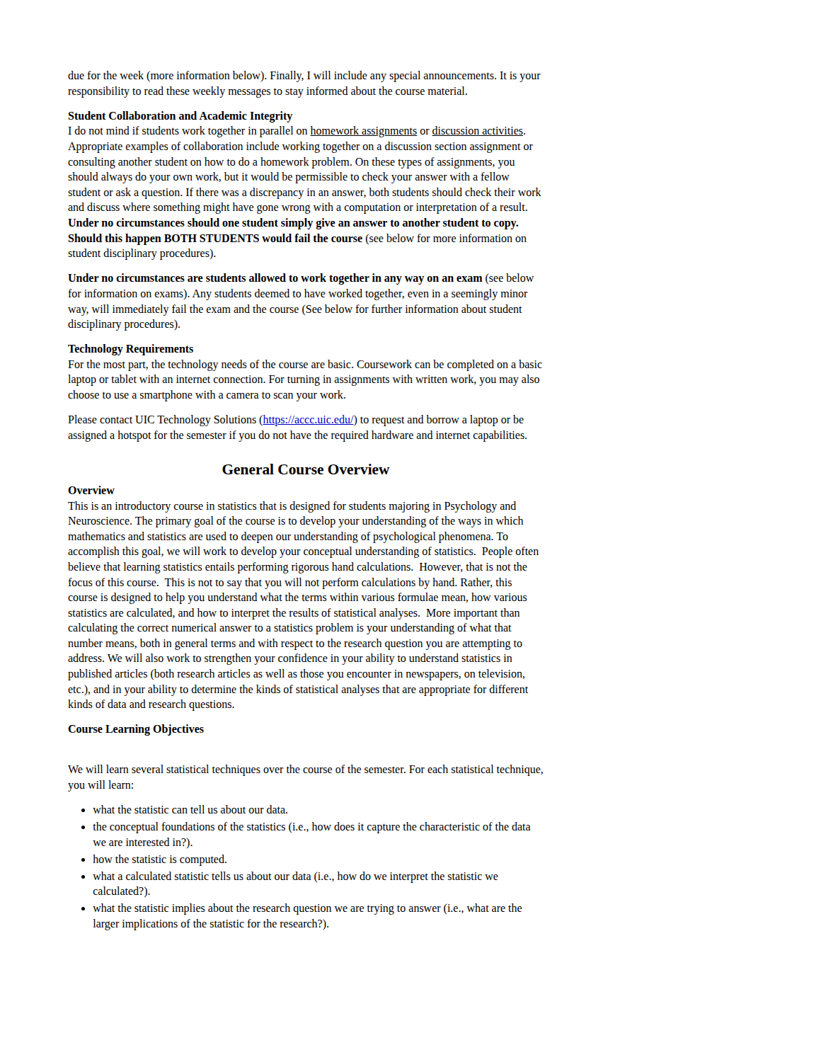due for the week (more information below). Finally, I will include any special announcements. It is your responsibility to read these weekly messages to stay informed about the course material.
Student Collaboration and Academic Integrity
I do not mind if students work together in parallel on homework assignments or discussion activities. Appropriate examples of collaboration include working together on a discussion section assignment or consulting another student on how to do a homework problem. On these types of assignments, you should always do your own work, but it would be permissible to check your answer with a fellow student or ask a question. If there was a discrepancy in an answer, both students should check their work and discuss where something might have gone wrong with a computation or interpretation of a result. Under no circumstances should one student simply give an answer to another student to copy. Should this happen BOTH STUDENTS would fail the course (see below for more information on student disciplinary procedures).
Under no circumstances are students allowed to work together in any way on an exam (see below for information on exams). Any students deemed to have worked together, even in a seemingly minor way, will immediately fail the exam and the course (See below for further information about student disciplinary procedures).
Technology Requirements
For the most part, the technology needs of the course are basic. Coursework can be completed on a basic laptop or tablet with an internet connection. For turning in assignments with written work, you may also choose to use a smartphone with a camera to scan your work.
Please contact UIC Technology Solutions (https://accc.uic.edu/) to request and borrow a laptop or be assigned a hotspot for the semester if you do not have the required hardware and internet capabilities.
General Course Overview
Overview
This is an introductory course in statistics that is designed for students majoring in Psychology and Neuroscience. The primary goal of the course is to develop your understanding of the ways in which mathematics and statistics are used to deepen our understanding of psychological phenomena. To accomplish this goal, we will work to develop your conceptual understanding of statistics. People often believe that learning statistics entails performing rigorous hand calculations. However, that is not the focus of this course. This is not to say that you will not perform calculations by hand. Rather, this course is designed to help you understand what the terms within various formulae mean, how various statistics are calculated, and how to interpret the results of statistical analyses. More important than calculating the correct numerical answer to a statistics problem is your understanding of what that number means, both in general terms and with respect to the research question you are attempting to address. We will also work to strengthen your confidence in your ability to understand statistics in published articles (both research articles as well as those you encounter in newspapers, on television, etc.), and in your ability to determine the kinds of statistical analyses that are appropriate for different kinds of data and research questions.
Course Learning Objectives
We will learn several statistical techniques over the course of the semester. For each statistical technique, you will learn:
what the statistic can tell us about our data.
the conceptual foundations of the statistics (i.e., how does it capture the characteristic of the data we are interested in?).
how the statistic is computed.
what a calculated statistic tells us about our data (i.e., how do we interpret the statistic we calculated?).
what the statistic implies about the research question we are trying to answer (i.e., what are the larger implications of the statistic for the research?).